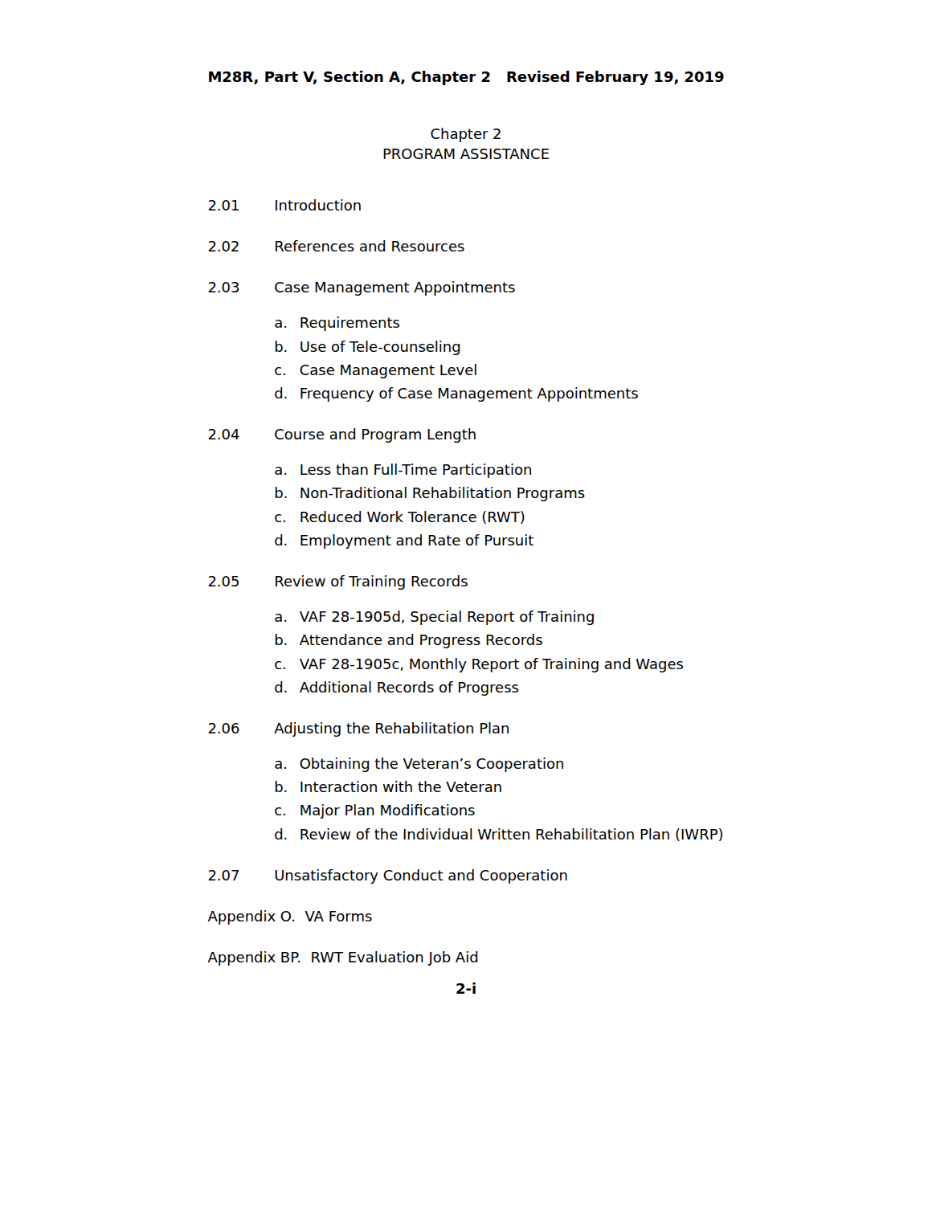M28R, Part V, Section A, Chapter 2
Revised February 19, 2019
Chapter 2
PROGRAM ASSISTANCE
2.01 Introduction
2.02 References and Resources
2.03 Case Management Appointments
a. Requirements
b. Use of Tele-counseling
c. Case Management Level
d. Frequency of Case Management Appointments
2.04 Course and Program Length
a. Less than Full-Time Participation
b. Non-Traditional Rehabilitation Programs
c. Reduced Work Tolerance (RWT)
d. Employment and Rate of Pursuit
2.05 Review of Training Records
a. VAF 28-1905d, Special Report of Training
b. Attendance and Progress Records
c. VAF 28-1905c, Monthly Report of Training and Wages
d. Additional Records of Progress
2.06 Adjusting the Rehabilitation Plan
a. Obtaining the Veteran’s Cooperation
b. Interaction with the Veteran
c. Major Plan Modifications
d. Review of the Individual Written Rehabilitation Plan (IWRP)
2.07 Unsatisfactory Conduct and Cooperation
Appendix O. VA Forms
Appendix BP. RWT Evaluation Job Aid
2-i